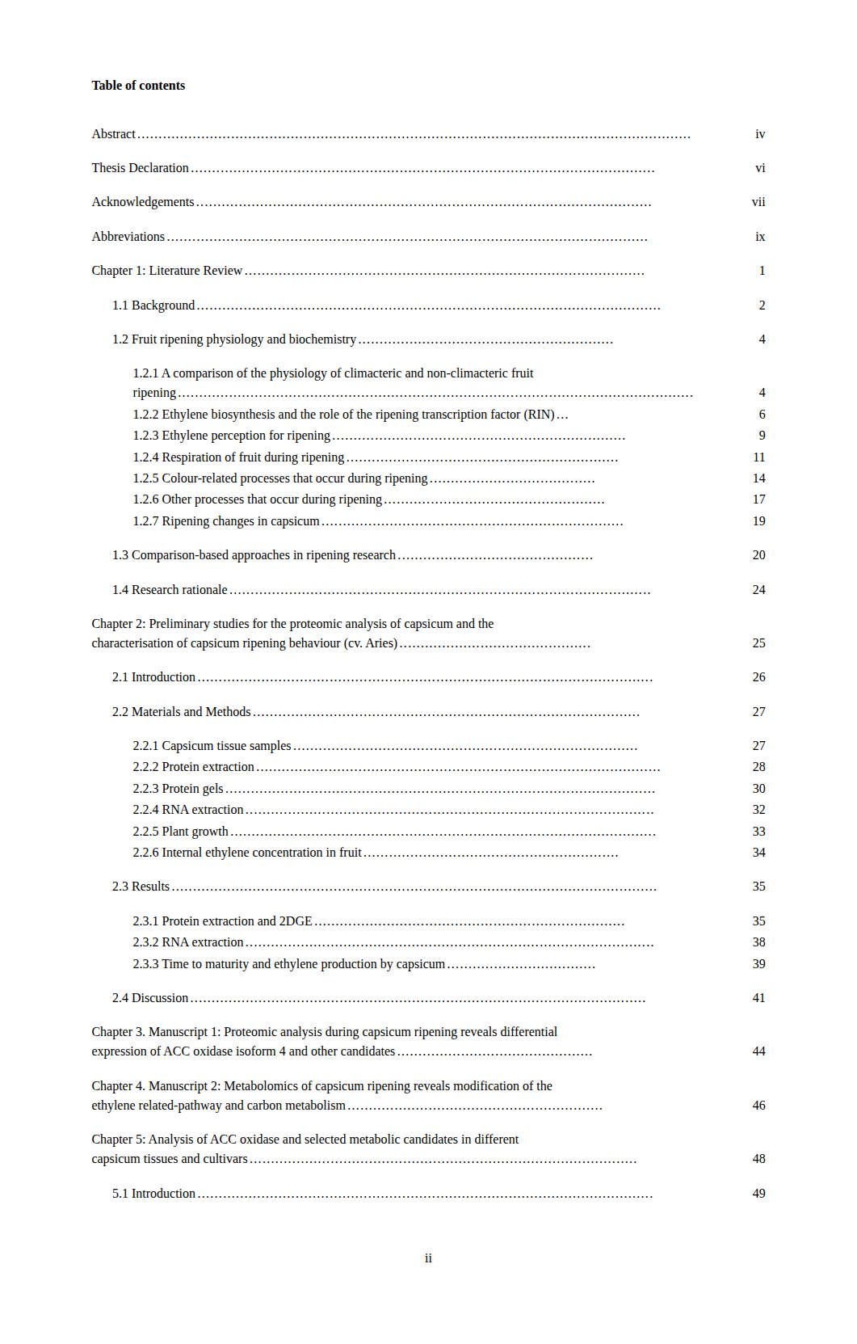Table of contents
Abstract .................................................................................................................................. iv
Thesis Declaration ............................................................................................................. vi
Acknowledgements ........................................................................................................... vii
Abbreviations ................................................................................................................. ix
Chapter 1: Literature Review .............................................................................................. 1
1.1 Background ............................................................................................................. 2
1.2 Fruit ripening physiology and biochemistry ............................................................ 4
1.2.1 A comparison of the physiology of climacteric and non-climacteric fruit ripening ......................................................................................................................... 4
1.2.2 Ethylene biosynthesis and the role of the ripening transcription factor (RIN) ... 6
1.2.3 Ethylene perception for ripening ..................................................................... 9
1.2.4 Respiration of fruit during ripening ................................................................ 11
1.2.5 Colour-related processes that occur during ripening ....................................... 14
1.2.6 Other processes that occur during ripening .................................................... 17
1.2.7 Ripening changes in capsicum ....................................................................... 19
1.3 Comparison-based approaches in ripening research .............................................. 20
1.4 Research rationale ................................................................................................... 24
Chapter 2: Preliminary studies for the proteomic analysis of capsicum and the characterisation of capsicum ripening behaviour (cv. Aries) ............................................. 25
2.1 Introduction ........................................................................................................... 26
2.2 Materials and Methods ........................................................................................... 27
2.2.1 Capsicum tissue samples ................................................................................. 27
2.2.2 Protein extraction ............................................................................................... 28
2.2.3 Protein gels ..................................................................................................... 30
2.2.4 RNA extraction ................................................................................................ 32
2.2.5 Plant growth .................................................................................................... 33
2.2.6 Internal ethylene concentration in fruit ............................................................ 34
2.3 Results .................................................................................................................. 35
2.3.1 Protein extraction and 2DGE ......................................................................... 35
2.3.2 RNA extraction ................................................................................................ 38
2.3.3 Time to maturity and ethylene production by capsicum ................................... 39
2.4 Discussion ........................................................................................................... 41
Chapter 3. Manuscript 1: Proteomic analysis during capsicum ripening reveals differential expression of ACC oxidase isoform 4 and other candidates .............................................. 44
Chapter 4. Manuscript 2: Metabolomics of capsicum ripening reveals modification of the ethylene related-pathway and carbon metabolism ............................................................ 46
Chapter 5: Analysis of ACC oxidase and selected metabolic candidates in different capsicum tissues and cultivars ........................................................................................... 48
5.1 Introduction ........................................................................................................... 49
ii